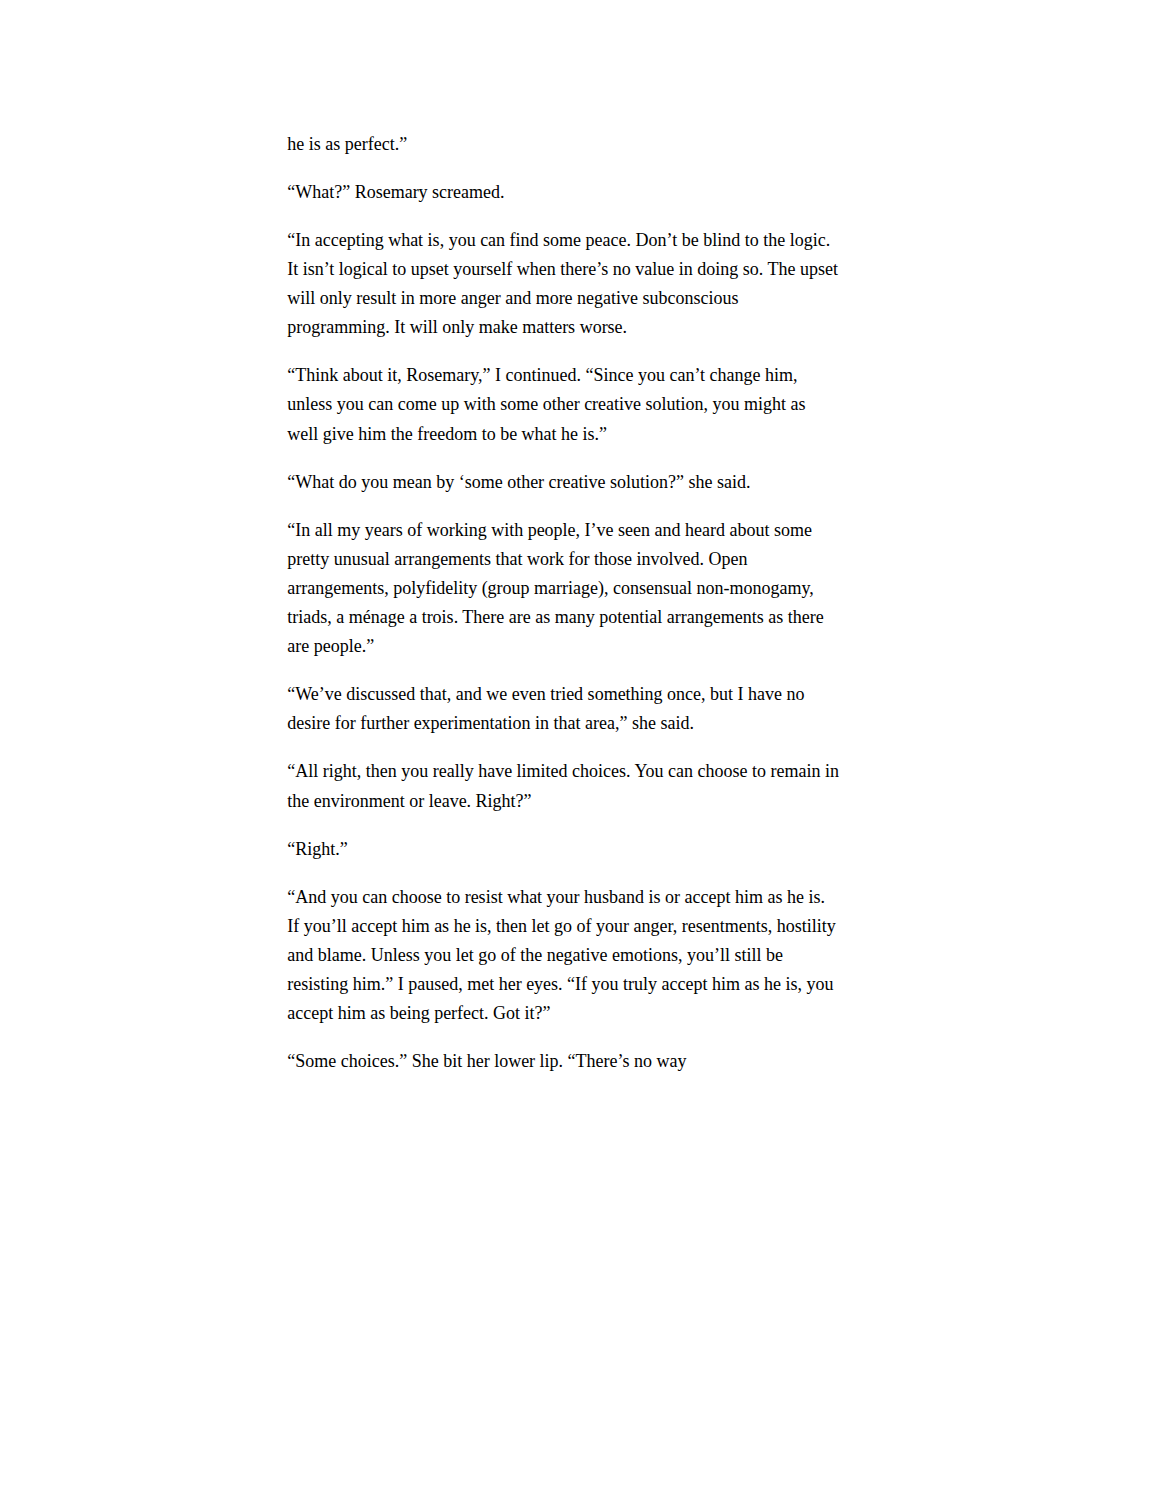he is as perfect.”
“What?” Rosemary screamed.
“In accepting what is, you can find some peace. Don’t be blind to the logic. It isn’t logical to upset yourself when there’s no value in doing so. The upset will only result in more anger and more negative subconscious programming. It will only make matters worse.
“Think about it, Rosemary,” I continued. “Since you can’t change him, unless you can come up with some other creative solution, you might as well give him the freedom to be what he is.”
“What do you mean by ‘some other creative solution?” she said.
“In all my years of working with people, I’ve seen and heard about some pretty unusual arrangements that work for those involved. Open arrangements, polyfidelity (group marriage), consensual non-monogamy, triads, a ménage a trois. There are as many potential arrangements as there are people.”
“We’ve discussed that, and we even tried something once, but I have no desire for further experimentation in that area,” she said.
“All right, then you really have limited choices. You can choose to remain in the environment or leave. Right?”
“Right.”
“And you can choose to resist what your husband is or accept him as he is. If you’ll accept him as he is, then let go of your anger, resentments, hostility and blame. Unless you let go of the negative emotions, you’ll still be resisting him.” I paused, met her eyes. “If you truly accept him as he is, you accept him as being perfect. Got it?”
“Some choices.” She bit her lower lip. “There’s no way